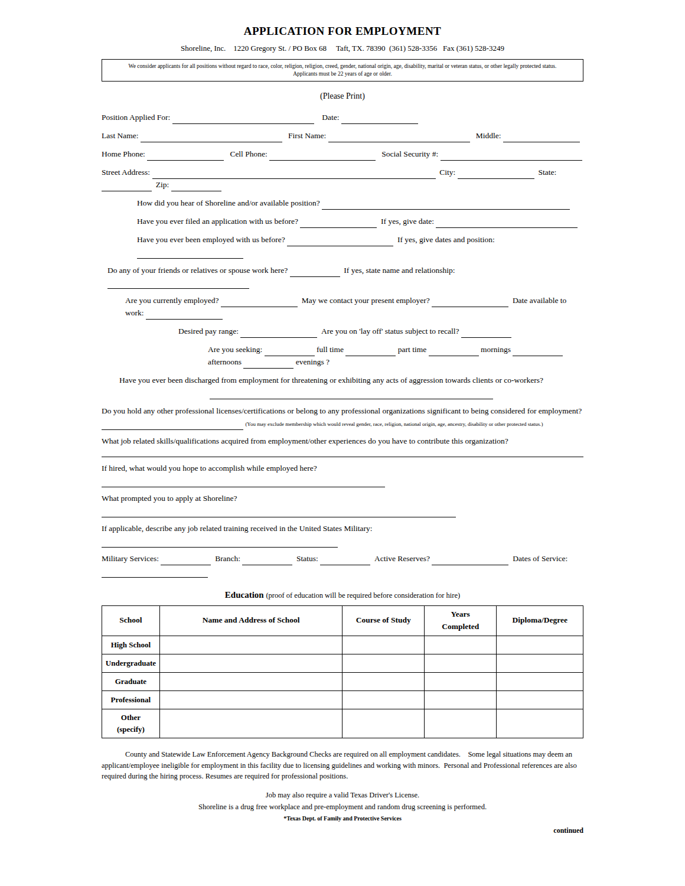APPLICATION FOR EMPLOYMENT
Shoreline, Inc. 1220 Gregory St. / PO Box 68 Taft, TX. 78390 (361) 528-3356 Fax (361) 528-3249
We consider applicants for all positions without regard to race, color, religion, religion, creed, gender, national origin, age, disability, marital or veteran status, or other legally protected status.
Applicants must be 22 years of age or older.
(Please Print)
Position Applied For: Date:
Last Name: First Name: Middle:
Home Phone: Cell Phone: Social Security #:
Street Address: City: State: Zip:
How did you hear of Shoreline and/or available position?
Have you ever filed an application with us before? If yes, give date:
Have you ever been employed with us before? If yes, give dates and position:
Do any of your friends or relatives or spouse work here? If yes, state name and relationship:
Are you currently employed? May we contact your present employer? Date available to work:
Desired pay range: Are you on 'lay off' status subject to recall?
Are you seeking: full time part time mornings afternoons evenings ?
Have you ever been discharged from employment for threatening or exhibiting any acts of aggression towards clients or co-workers?
Do you hold any other professional licenses/certifications or belong to any professional organizations significant to being considered for employment? (You may exclude membership which would reveal gender, race, religion, national origin, age, ancestry, disability or other protected status.)
What job related skills/qualifications acquired from employment/other experiences do you have to contribute this organization?
If hired, what would you hope to accomplish while employed here?
What prompted you to apply at Shoreline?
If applicable, describe any job related training received in the United States Military:
Military Services: Branch: Status: Active Reserves? Dates of Service:
Education (proof of education will be required before consideration for hire)
| School | Name and Address of School | Course of Study | Years Completed | Diploma/Degree |
| --- | --- | --- | --- | --- |
| High School | | | | |
| Undergraduate | | | | |
| Graduate | | | | |
| Professional | | | | |
| Other (specify) | | | | |
County and Statewide Law Enforcement Agency Background Checks are required on all employment candidates. Some legal situations may deem an applicant/employee ineligible for employment in this facility due to licensing guidelines and working with minors. Personal and Professional references are also required during the hiring process. Resumes are required for professional positions.
Job may also require a valid Texas Driver's License.
Shoreline is a drug free workplace and pre-employment and random drug screening is performed.
*Texas Dept. of Family and Protective Services
continued